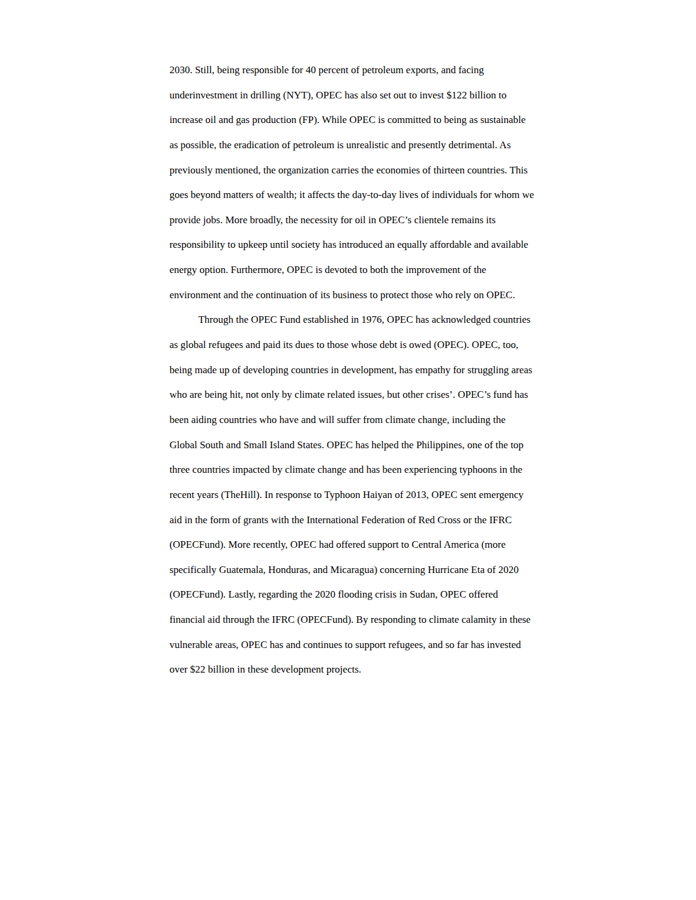2030. Still, being responsible for 40 percent of petroleum exports, and facing underinvestment in drilling (NYT), OPEC has also set out to invest $122 billion to increase oil and gas production (FP). While OPEC is committed to being as sustainable as possible, the eradication of petroleum is unrealistic and presently detrimental. As previously mentioned, the organization carries the economies of thirteen countries. This goes beyond matters of wealth; it affects the day-to-day lives of individuals for whom we provide jobs. More broadly, the necessity for oil in OPEC’s clientele remains its responsibility to upkeep until society has introduced an equally affordable and available energy option. Furthermore, OPEC is devoted to both the improvement of the environment and the continuation of its business to protect those who rely on OPEC.
Through the OPEC Fund established in 1976, OPEC has acknowledged countries as global refugees and paid its dues to those whose debt is owed (OPEC). OPEC, too, being made up of developing countries in development, has empathy for struggling areas who are being hit, not only by climate related issues, but other crises’. OPEC’s fund has been aiding countries who have and will suffer from climate change, including the Global South and Small Island States. OPEC has helped the Philippines, one of the top three countries impacted by climate change and has been experiencing typhoons in the recent years (TheHill). In response to Typhoon Haiyan of 2013, OPEC sent emergency aid in the form of grants with the International Federation of Red Cross or the IFRC (OPECFund). More recently, OPEC had offered support to Central America (more specifically Guatemala, Honduras, and Micaragua) concerning Hurricane Eta of 2020 (OPECFund). Lastly, regarding the 2020 flooding crisis in Sudan, OPEC offered financial aid through the IFRC (OPECFund). By responding to climate calamity in these vulnerable areas, OPEC has and continues to support refugees, and so far has invested over $22 billion in these development projects.